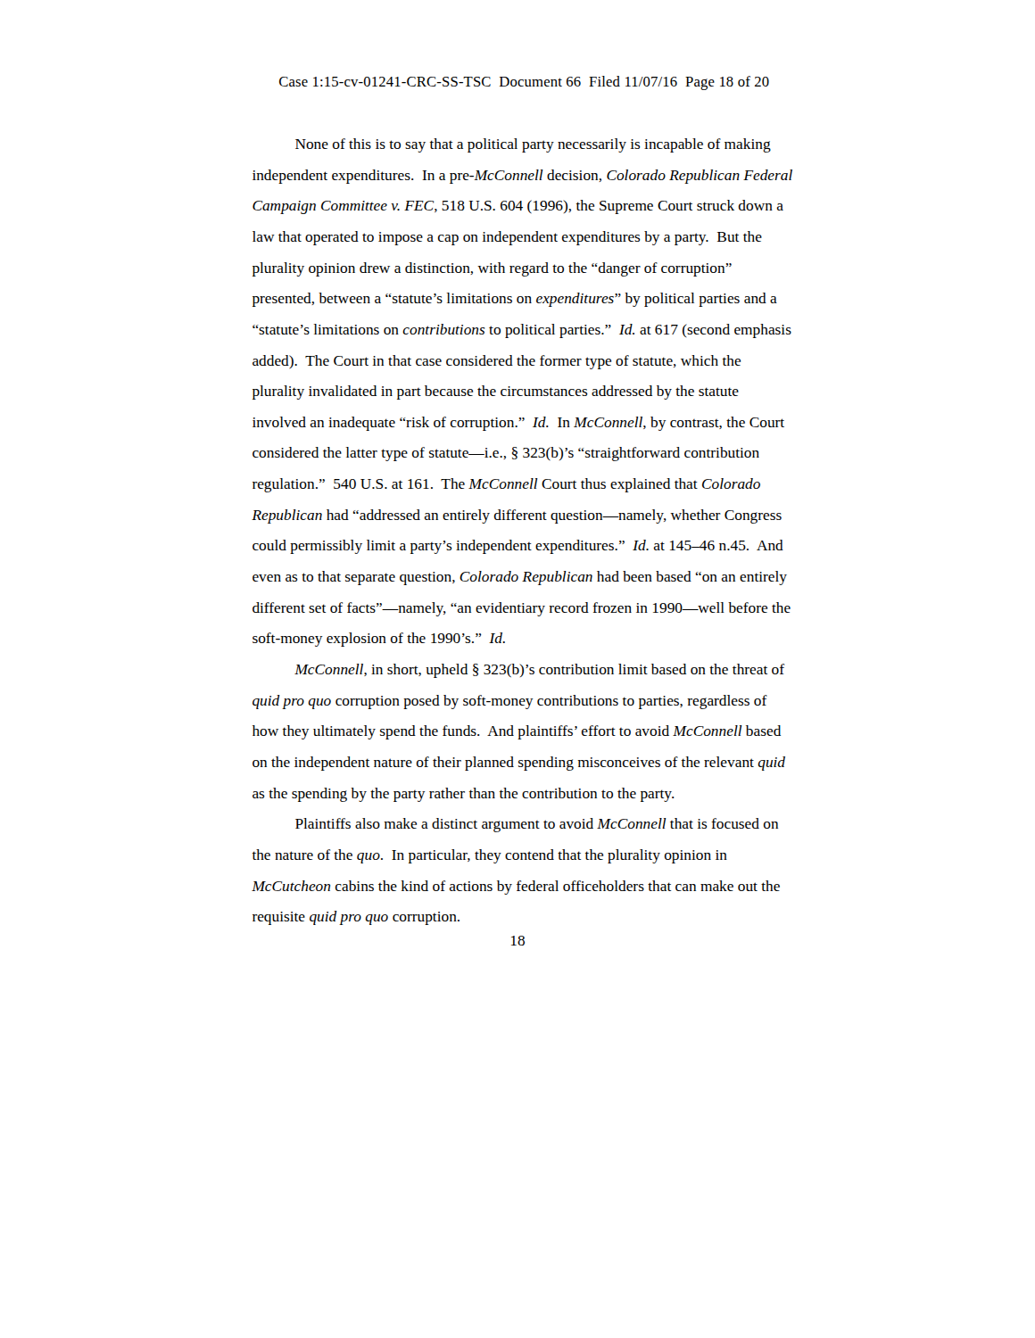Case 1:15-cv-01241-CRC-SS-TSC Document 66 Filed 11/07/16 Page 18 of 20
None of this is to say that a political party necessarily is incapable of making independent expenditures. In a pre-McConnell decision, Colorado Republican Federal Campaign Committee v. FEC, 518 U.S. 604 (1996), the Supreme Court struck down a law that operated to impose a cap on independent expenditures by a party. But the plurality opinion drew a distinction, with regard to the “danger of corruption” presented, between a “statute’s limitations on expenditures” by political parties and a “statute’s limitations on contributions to political parties.” Id. at 617 (second emphasis added). The Court in that case considered the former type of statute, which the plurality invalidated in part because the circumstances addressed by the statute involved an inadequate “risk of corruption.” Id. In McConnell, by contrast, the Court considered the latter type of statute—i.e., § 323(b)’s “straightforward contribution regulation.” 540 U.S. at 161. The McConnell Court thus explained that Colorado Republican had “addressed an entirely different question—namely, whether Congress could permissibly limit a party’s independent expenditures.” Id. at 145–46 n.45. And even as to that separate question, Colorado Republican had been based “on an entirely different set of facts”—namely, “an evidentiary record frozen in 1990—well before the soft-money explosion of the 1990’s.” Id.
McConnell, in short, upheld § 323(b)’s contribution limit based on the threat of quid pro quo corruption posed by soft-money contributions to parties, regardless of how they ultimately spend the funds. And plaintiffs’ effort to avoid McConnell based on the independent nature of their planned spending misconceives of the relevant quid as the spending by the party rather than the contribution to the party.
Plaintiffs also make a distinct argument to avoid McConnell that is focused on the nature of the quo. In particular, they contend that the plurality opinion in McCutcheon cabins the kind of actions by federal officeholders that can make out the requisite quid pro quo corruption.
18